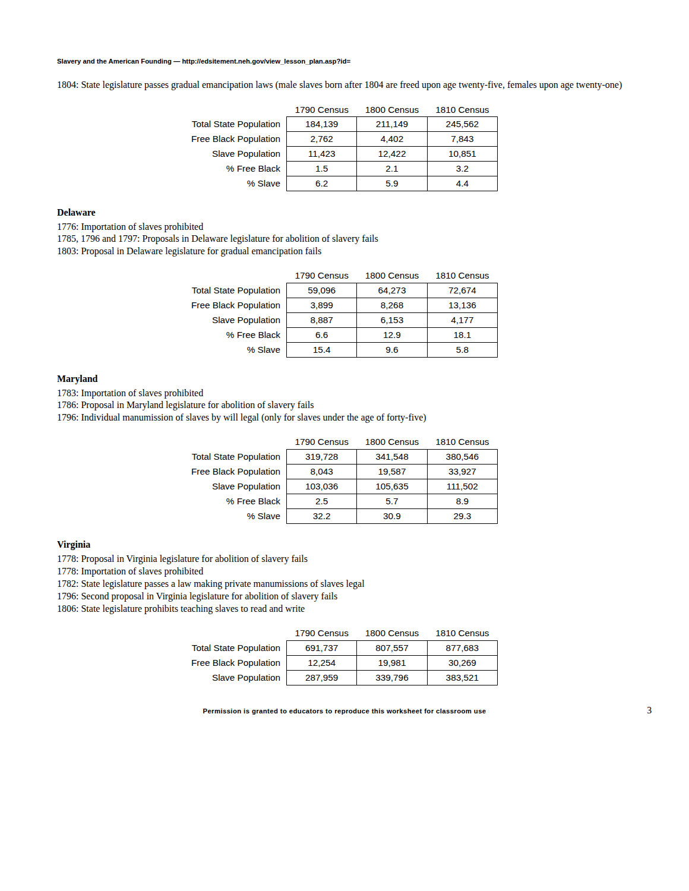Slavery and the American Founding — http://edsitement.neh.gov/view_lesson_plan.asp?id=
1804: State legislature passes gradual emancipation laws (male slaves born after 1804 are freed upon age twenty-five, females upon age twenty-one)
| | 1790 Census | 1800 Census | 1810 Census |
| Total State Population | 184,139 | 211,149 | 245,562 |
| Free Black Population | 2,762 | 4,402 | 7,843 |
| Slave Population | 11,423 | 12,422 | 10,851 |
| % Free Black | 1.5 | 2.1 | 3.2 |
| % Slave | 6.2 | 5.9 | 4.4 |
Delaware
1776: Importation of slaves prohibited
1785, 1796 and 1797: Proposals in Delaware legislature for abolition of slavery fails
1803: Proposal in Delaware legislature for gradual emancipation fails
| | 1790 Census | 1800 Census | 1810 Census |
| Total State Population | 59,096 | 64,273 | 72,674 |
| Free Black Population | 3,899 | 8,268 | 13,136 |
| Slave Population | 8,887 | 6,153 | 4,177 |
| % Free Black | 6.6 | 12.9 | 18.1 |
| % Slave | 15.4 | 9.6 | 5.8 |
Maryland
1783: Importation of slaves prohibited
1786: Proposal in Maryland legislature for abolition of slavery fails
1796: Individual manumission of slaves by will legal (only for slaves under the age of forty-five)
| | 1790 Census | 1800 Census | 1810 Census |
| Total State Population | 319,728 | 341,548 | 380,546 |
| Free Black Population | 8,043 | 19,587 | 33,927 |
| Slave Population | 103,036 | 105,635 | 111,502 |
| % Free Black | 2.5 | 5.7 | 8.9 |
| % Slave | 32.2 | 30.9 | 29.3 |
Virginia
1778: Proposal in Virginia legislature for abolition of slavery fails
1778: Importation of slaves prohibited
1782: State legislature passes a law making private manumissions of slaves legal
1796: Second proposal in Virginia legislature for abolition of slavery fails
1806: State legislature prohibits teaching slaves to read and write
| | 1790 Census | 1800 Census | 1810 Census |
| Total State Population | 691,737 | 807,557 | 877,683 |
| Free Black Population | 12,254 | 19,981 | 30,269 |
| Slave Population | 287,959 | 339,796 | 383,521 |
Permission is granted to educators to reproduce this worksheet for classroom use 3